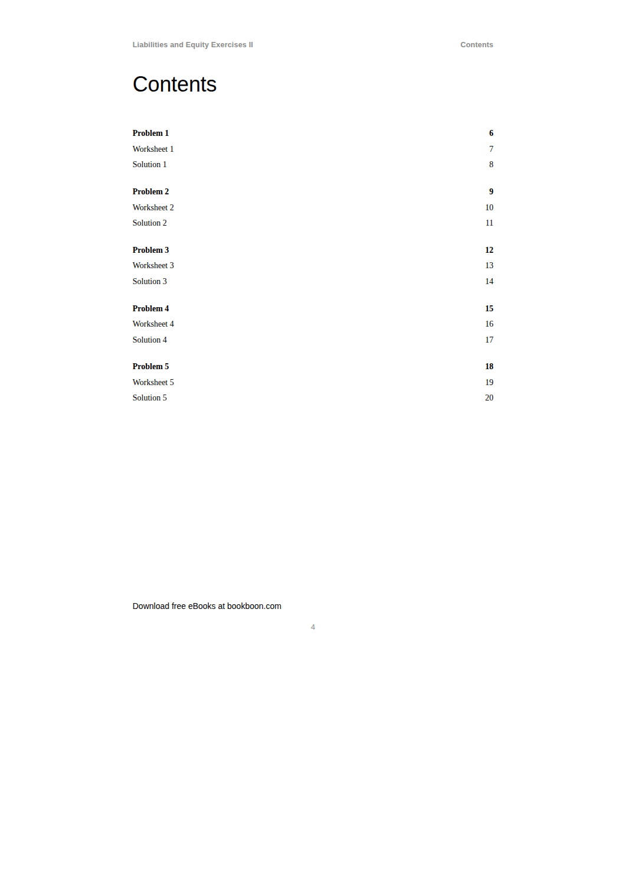Liabilities and Equity Exercises II Contents
Contents
| Problem 1 | 6 |
| Worksheet 1 | 7 |
| Solution 1 | 8 |
| Problem 2 | 9 |
| Worksheet 2 | 10 |
| Solution 2 | 11 |
| Problem 3 | 12 |
| Worksheet 3 | 13 |
| Solution 3 | 14 |
| Problem 4 | 15 |
| Worksheet 4 | 16 |
| Solution 4 | 17 |
| Problem 5 | 18 |
| Worksheet 5 | 19 |
| Solution 5 | 20 |
Download free eBooks at bookboon.com
4